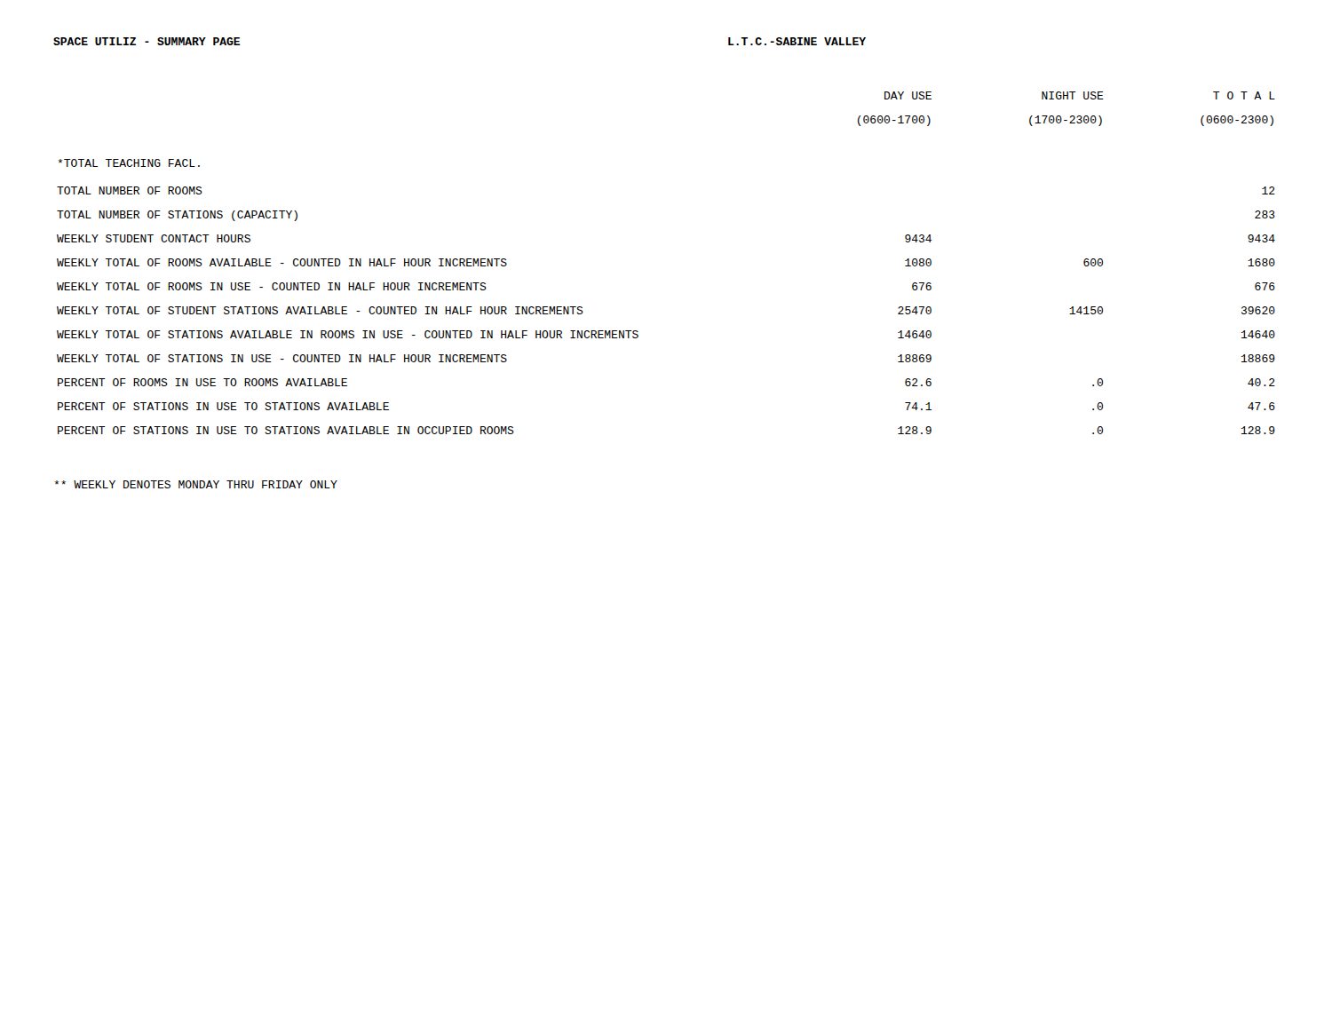SPACE UTILIZ - SUMMARY PAGE
L.T.C.-SABINE VALLEY
| | DAY USE | NIGHT USE | T O T A L |
| --- | --- | --- | --- |
| | (0600-1700) | (1700-2300) | (0600-2300) |
| *TOTAL TEACHING FACL. | | | |
| TOTAL NUMBER OF ROOMS | | | 12 |
| TOTAL NUMBER OF STATIONS (CAPACITY) | | | 283 |
| WEEKLY STUDENT CONTACT HOURS | 9434 | | 9434 |
| WEEKLY TOTAL OF ROOMS AVAILABLE - COUNTED IN HALF HOUR INCREMENTS | 1080 | 600 | 1680 |
| WEEKLY TOTAL OF ROOMS IN USE - COUNTED IN HALF HOUR INCREMENTS | 676 | | 676 |
| WEEKLY TOTAL OF STUDENT STATIONS AVAILABLE - COUNTED IN HALF HOUR INCREMENTS | 25470 | 14150 | 39620 |
| WEEKLY TOTAL OF STATIONS AVAILABLE IN ROOMS IN USE - COUNTED IN HALF HOUR INCREMENTS | 14640 | | 14640 |
| WEEKLY TOTAL OF STATIONS IN USE - COUNTED IN HALF HOUR INCREMENTS | 18869 | | 18869 |
| PERCENT OF ROOMS IN USE TO ROOMS AVAILABLE | 62.6 | .0 | 40.2 |
| PERCENT OF STATIONS IN USE TO STATIONS AVAILABLE | 74.1 | .0 | 47.6 |
| PERCENT OF STATIONS IN USE TO STATIONS AVAILABLE IN OCCUPIED ROOMS | 128.9 | .0 | 128.9 |
** WEEKLY DENOTES MONDAY THRU FRIDAY ONLY